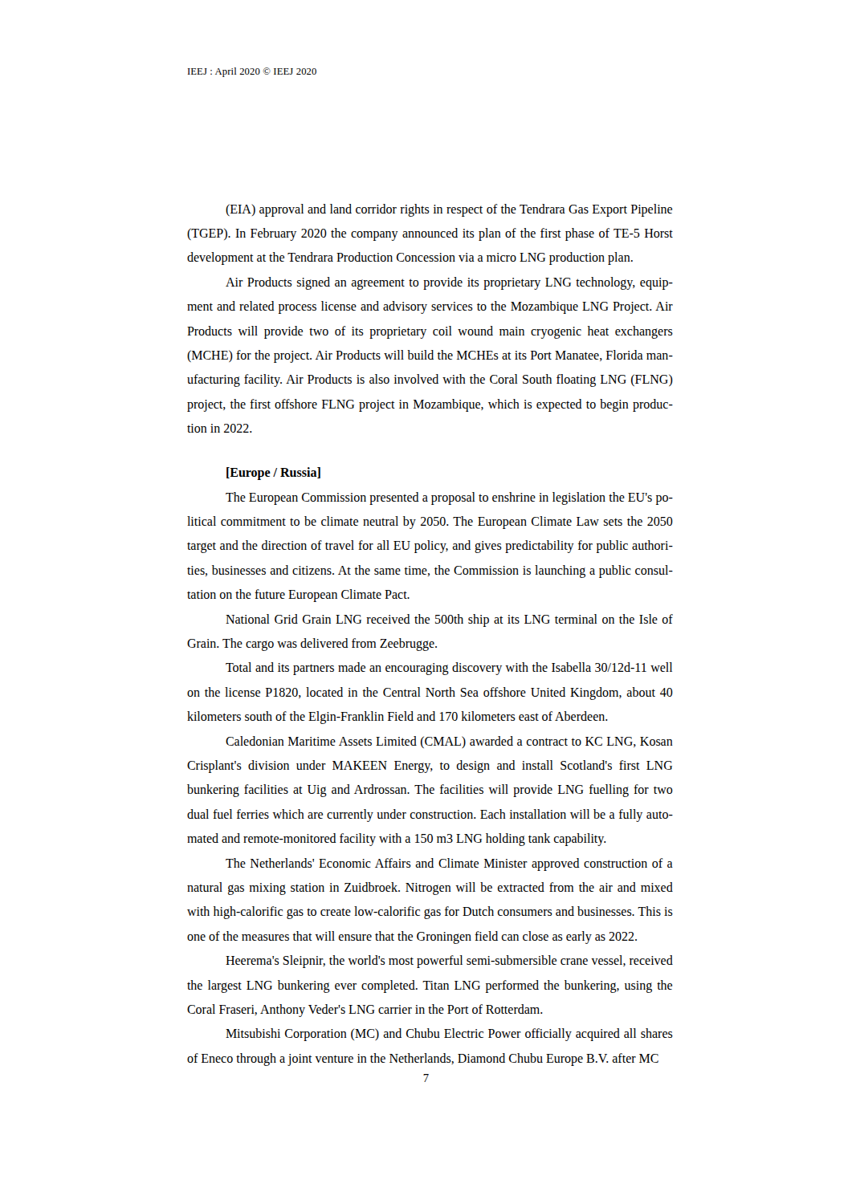IEEJ : April 2020 © IEEJ 2020
(EIA) approval and land corridor rights in respect of the Tendrara Gas Export Pipeline (TGEP). In February 2020 the company announced its plan of the first phase of TE-5 Horst development at the Tendrara Production Concession via a micro LNG production plan.
Air Products signed an agreement to provide its proprietary LNG technology, equipment and related process license and advisory services to the Mozambique LNG Project. Air Products will provide two of its proprietary coil wound main cryogenic heat exchangers (MCHE) for the project. Air Products will build the MCHEs at its Port Manatee, Florida manufacturing facility. Air Products is also involved with the Coral South floating LNG (FLNG) project, the first offshore FLNG project in Mozambique, which is expected to begin production in 2022.
[Europe / Russia]
The European Commission presented a proposal to enshrine in legislation the EU's political commitment to be climate neutral by 2050. The European Climate Law sets the 2050 target and the direction of travel for all EU policy, and gives predictability for public authorities, businesses and citizens. At the same time, the Commission is launching a public consultation on the future European Climate Pact.
National Grid Grain LNG received the 500th ship at its LNG terminal on the Isle of Grain. The cargo was delivered from Zeebrugge.
Total and its partners made an encouraging discovery with the Isabella 30/12d-11 well on the license P1820, located in the Central North Sea offshore United Kingdom, about 40 kilometers south of the Elgin-Franklin Field and 170 kilometers east of Aberdeen.
Caledonian Maritime Assets Limited (CMAL) awarded a contract to KC LNG, Kosan Crisplant's division under MAKEEN Energy, to design and install Scotland's first LNG bunkering facilities at Uig and Ardrossan. The facilities will provide LNG fuelling for two dual fuel ferries which are currently under construction. Each installation will be a fully automated and remote-monitored facility with a 150 m3 LNG holding tank capability.
The Netherlands' Economic Affairs and Climate Minister approved construction of a natural gas mixing station in Zuidbroek. Nitrogen will be extracted from the air and mixed with high-calorific gas to create low-calorific gas for Dutch consumers and businesses. This is one of the measures that will ensure that the Groningen field can close as early as 2022.
Heerema's Sleipnir, the world's most powerful semi-submersible crane vessel, received the largest LNG bunkering ever completed. Titan LNG performed the bunkering, using the Coral Fraseri, Anthony Veder's LNG carrier in the Port of Rotterdam.
Mitsubishi Corporation (MC) and Chubu Electric Power officially acquired all shares of Eneco through a joint venture in the Netherlands, Diamond Chubu Europe B.V. after MC
7